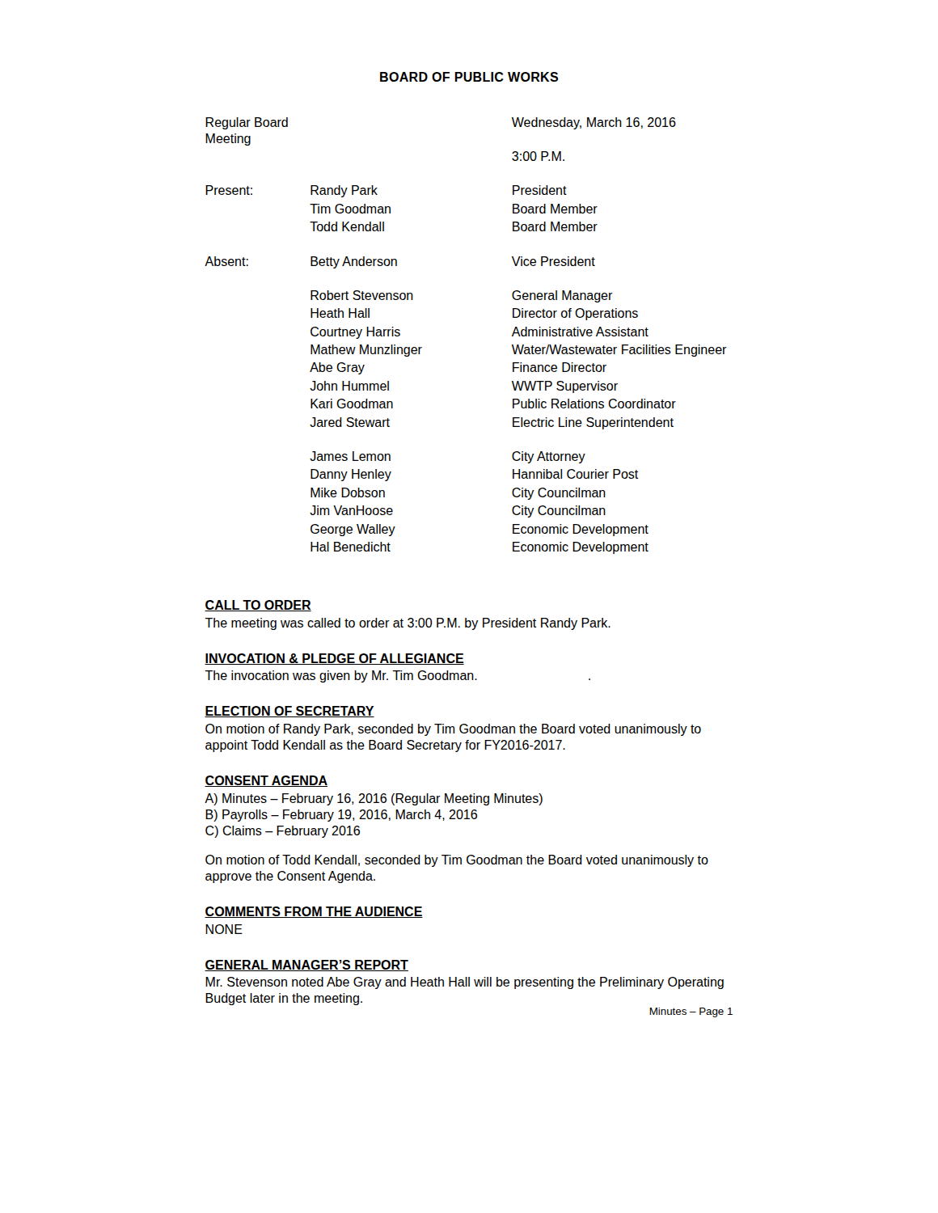BOARD OF PUBLIC WORKS
| Regular Board Meeting | | Wednesday, March 16, 2016 |
| | | 3:00 P.M. |
| Present: | Randy Park | President |
| | Tim Goodman | Board Member |
| | Todd Kendall | Board Member |
| Absent: | Betty Anderson | Vice President |
| | Robert Stevenson | General Manager |
| | Heath Hall | Director of Operations |
| | Courtney Harris | Administrative Assistant |
| | Mathew Munzlinger | Water/Wastewater Facilities Engineer |
| | Abe Gray | Finance Director |
| | John Hummel | WWTP Supervisor |
| | Kari Goodman | Public Relations Coordinator |
| | Jared Stewart | Electric Line Superintendent |
| | James Lemon | City Attorney |
| | Danny Henley | Hannibal Courier Post |
| | Mike Dobson | City Councilman |
| | Jim VanHoose | City Councilman |
| | George Walley | Economic Development |
| | Hal Benedicht | Economic Development |
Call to Order
The meeting was called to order at 3:00 P.M. by President Randy Park.
Invocation & Pledge of Allegiance
The invocation was given by Mr. Tim Goodman..
Election of Secretary
On motion of Randy Park, seconded by Tim Goodman the Board voted unanimously to appoint Todd Kendall as the Board Secretary for FY2016-2017.
Consent Agenda
A) Minutes – February 16, 2016 (Regular Meeting Minutes)
B) Payrolls – February 19, 2016, March 4, 2016
C) Claims – February 2016
On motion of Todd Kendall, seconded by Tim Goodman the Board voted unanimously to approve the Consent Agenda.
Comments from the Audience
NONE
General Manager’s Report
Mr. Stevenson noted Abe Gray and Heath Hall will be presenting the Preliminary Operating Budget later in the meeting.
Minutes – Page 1